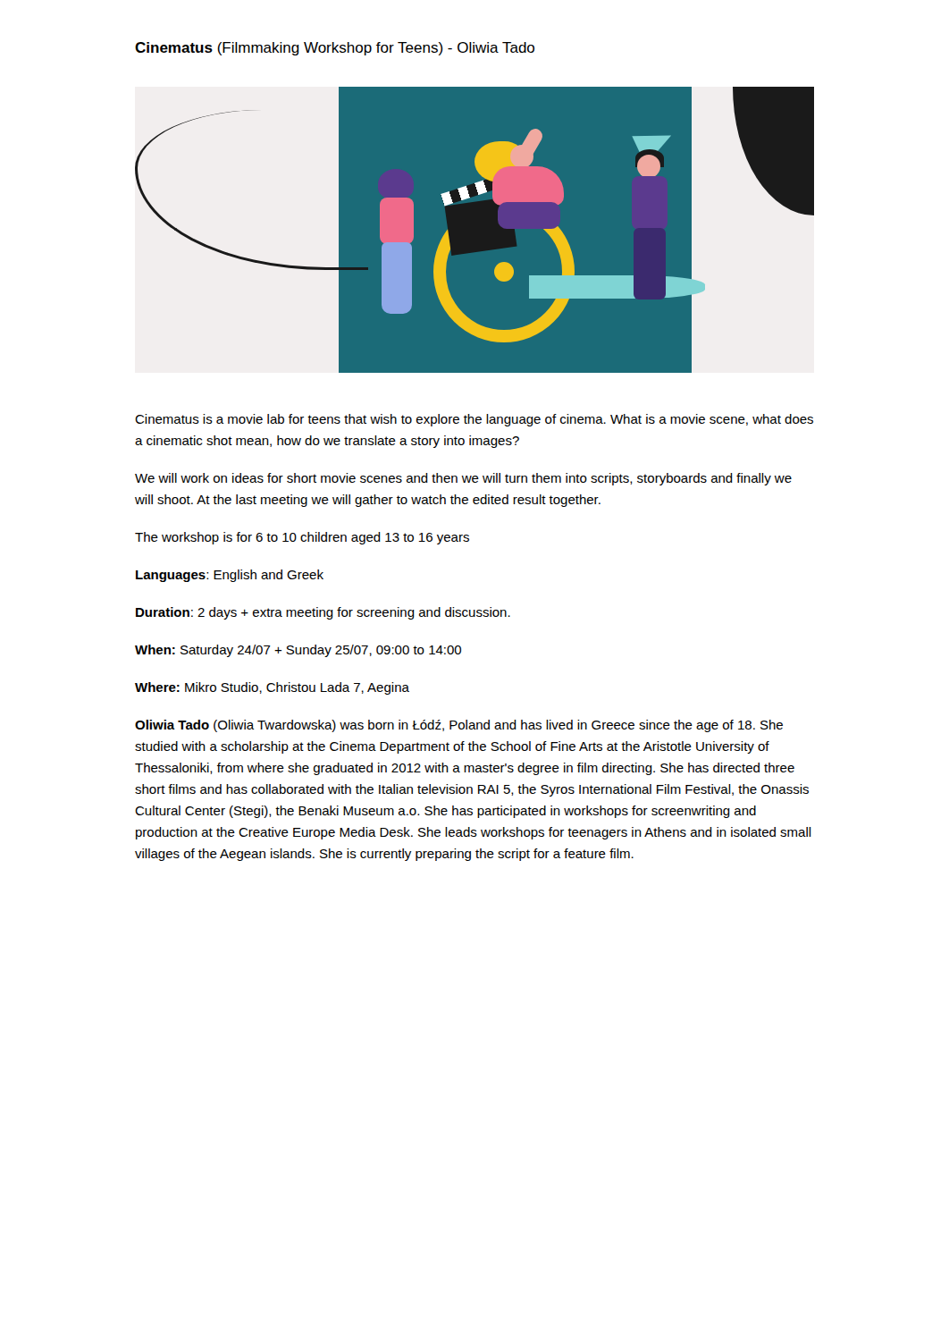Cinematus (Filmmaking Workshop for Teens) - Oliwia Tado
Cinematus is a movie lab for teens that wish to explore the language of cinema. What is a movie scene, what does a cinematic shot mean, how do we translate a story into images?
We will work on ideas for short movie scenes and then we will turn them into scripts, storyboards and finally we will shoot. At the last meeting we will gather to watch the edited result together.
The workshop is for 6 to 10 children aged 13 to 16 years
Languages: English and Greek
Duration: 2 days + extra meeting for screening and discussion.
When: Saturday 24/07 + Sunday 25/07, 09:00 to 14:00
Where: Mikro Studio, Christou Lada 7, Aegina
Oliwia Tado (Oliwia Twardowska) was born in Łódź, Poland and has lived in Greece since the age of 18. She studied with a scholarship at the Cinema Department of the School of Fine Arts at the Aristotle University of Thessaloniki, from where she graduated in 2012 with a master's degree in film directing. She has directed three short films and has collaborated with the Italian television RAI 5, the Syros International Film Festival, the Onassis Cultural Center (Stegi), the Benaki Museum a.o. She has participated in workshops for screenwriting and production at the Creative Europe Media Desk. She leads workshops for teenagers in Athens and in isolated small villages of the Aegean islands. She is currently preparing the script for a feature film.